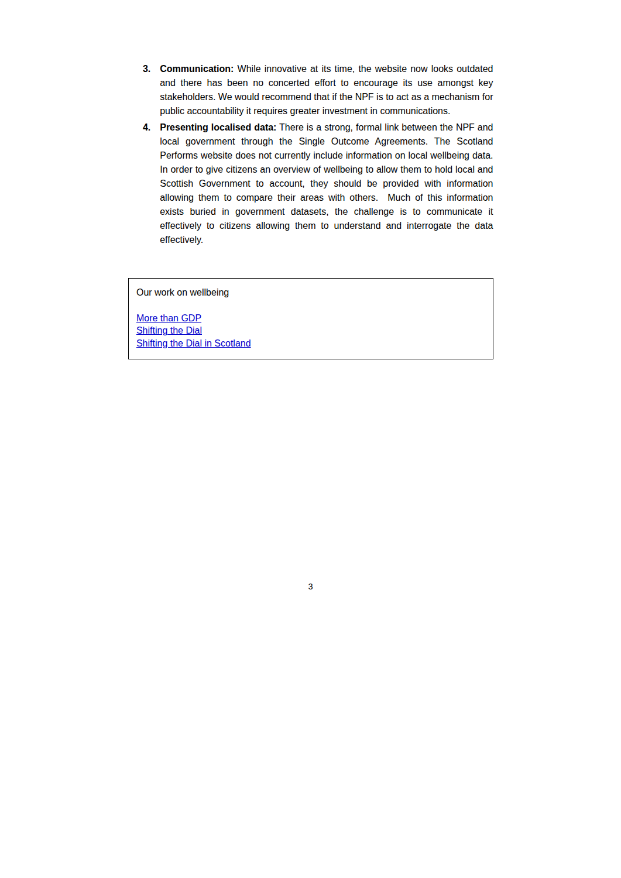Communication: While innovative at its time, the website now looks outdated and there has been no concerted effort to encourage its use amongst key stakeholders. We would recommend that if the NPF is to act as a mechanism for public accountability it requires greater investment in communications.
Presenting localised data: There is a strong, formal link between the NPF and local government through the Single Outcome Agreements. The Scotland Performs website does not currently include information on local wellbeing data. In order to give citizens an overview of wellbeing to allow them to hold local and Scottish Government to account, they should be provided with information allowing them to compare their areas with others. Much of this information exists buried in government datasets, the challenge is to communicate it effectively to citizens allowing them to understand and interrogate the data effectively.
Our work on wellbeing
More than GDP Shifting the Dial Shifting the Dial in Scotland
3